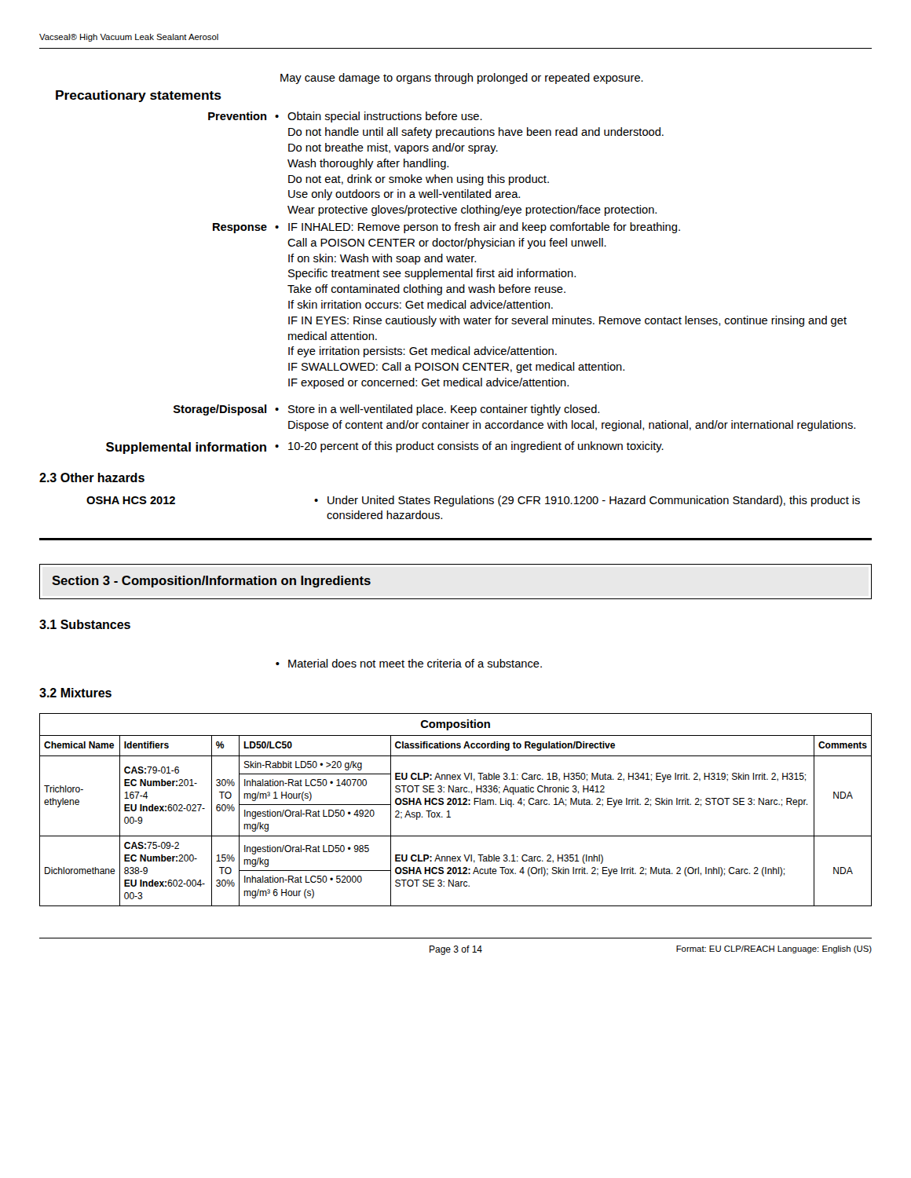Vacseal® High Vacuum Leak Sealant Aerosol
May cause damage to organs through prolonged or repeated exposure.
Precautionary statements
Prevention
•
Obtain special instructions before use.
Do not handle until all safety precautions have been read and understood.
Do not breathe mist, vapors and/or spray.
Wash thoroughly after handling.
Do not eat, drink or smoke when using this product.
Use only outdoors or in a well-ventilated area.
Wear protective gloves/protective clothing/eye protection/face protection.
Response
•
IF INHALED: Remove person to fresh air and keep comfortable for breathing.
Call a POISON CENTER or doctor/physician if you feel unwell.
If on skin: Wash with soap and water.
Specific treatment see supplemental first aid information.
Take off contaminated clothing and wash before reuse.
If skin irritation occurs: Get medical advice/attention.
IF IN EYES: Rinse cautiously with water for several minutes. Remove contact lenses, continue rinsing and get medical attention.
If eye irritation persists: Get medical advice/attention.
IF SWALLOWED: Call a POISON CENTER, get medical attention.
IF exposed or concerned: Get medical advice/attention.
Storage/Disposal
•
Store in a well-ventilated place. Keep container tightly closed.
Dispose of content and/or container in accordance with local, regional, national, and/or international regulations.
Supplemental information
•
10-20 percent of this product consists of an ingredient of unknown toxicity.
2.3 Other hazards
OSHA HCS 2012
•
Under United States Regulations (29 CFR 1910.1200 - Hazard Communication Standard), this product is considered hazardous.
Section 3 - Composition/Information on Ingredients
3.1 Substances
•
Material does not meet the criteria of a substance.
3.2 Mixtures
| Composition |
| Chemical Name | Identifiers | % | LD50/LC50 | Classifications According to Regulation/Directive | Comments |
| Trichloro- ethylene | CAS: 79-01-6 EC Number: 201-167-4 EU Index: 602-027-00-9 | 30% TO 60% | Skin-Rabbit LD50 • >20 g/kg Inhalation-Rat LC50 • 140700 mg/m³ 1 Hour(s) Ingestion/Oral-Rat LD50 • 4920 mg/kg | EU CLP: Annex VI, Table 3.1: Carc. 1B, H350; Muta. 2, H341; Eye Irrit. 2, H319; Skin Irrit. 2, H315; STOT SE 3: Narc., H336; Aquatic Chronic 3, H412 OSHA HCS 2012: Flam. Liq. 4; Carc. 1A; Muta. 2; Eye Irrit. 2; Skin Irrit. 2; STOT SE 3: Narc.; Repr. 2; Asp. Tox. 1 | NDA |
| Dichloromethane | CAS: 75-09-2 EC Number: 200-838-9 EU Index: 602-004-00-3 | 15% TO 30% | Ingestion/Oral-Rat LD50 • 985 mg/kg Inhalation-Rat LC50 • 52000 mg/m³ 6 Hour (s) | EU CLP: Annex VI, Table 3.1: Carc. 2, H351 (Inhl) OSHA HCS 2012: Acute Tox. 4 (Orl); Skin Irrit. 2; Eye Irrit. 2; Muta. 2 (Orl, Inhl); Carc. 2 (Inhl); STOT SE 3: Narc. | NDA |
Page 3 of 14 Format: EU CLP/REACH Language: English (US)